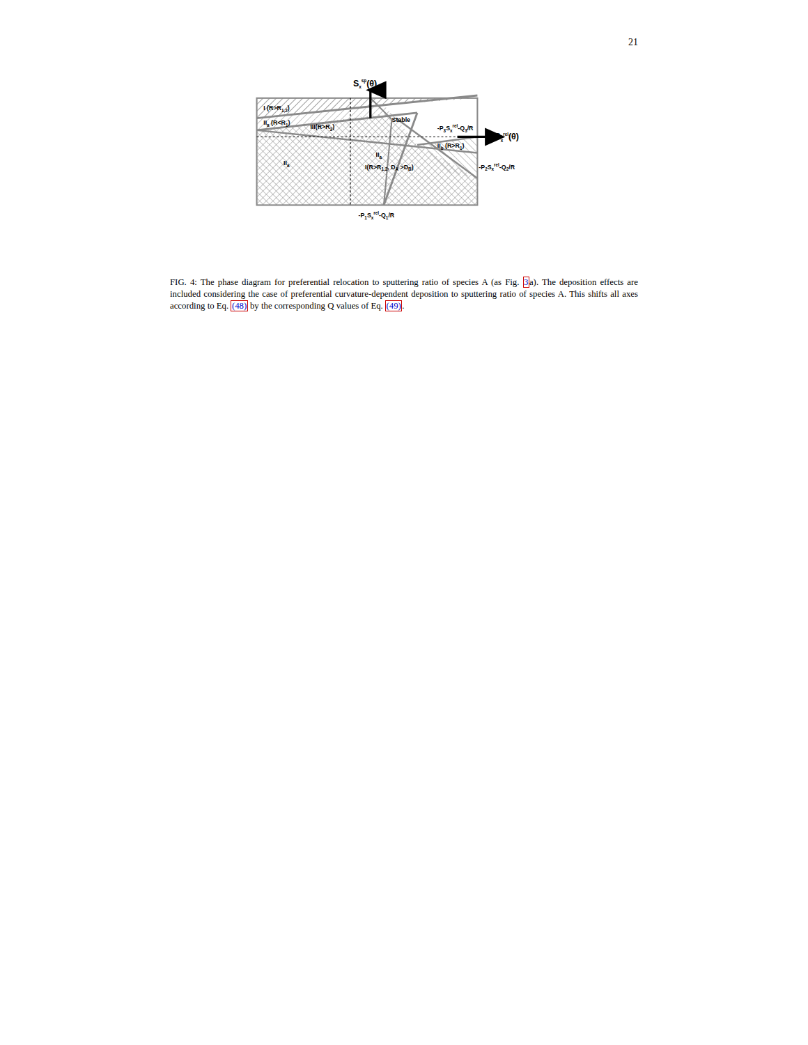21
Sxsp(θ) Sxrel(θ) I (R>R1,2) IIa (R<R1) III(R>R3) Stable IIa IIa IIb (R>R1) I(R>R1,2, DA >DB) -P3Sxrel-Q3/R -P2Sxrel-Q2/R -P1Sxrel-Q1/R
FIG. 4: The phase diagram for preferential relocation to sputtering ratio of species A (as Fig. 3a). The deposition effects are included considering the case of preferential curvature-dependent deposition to sputtering ratio of species A. This shifts all axes according to Eq. (48) by the corresponding Q values of Eq. (49).